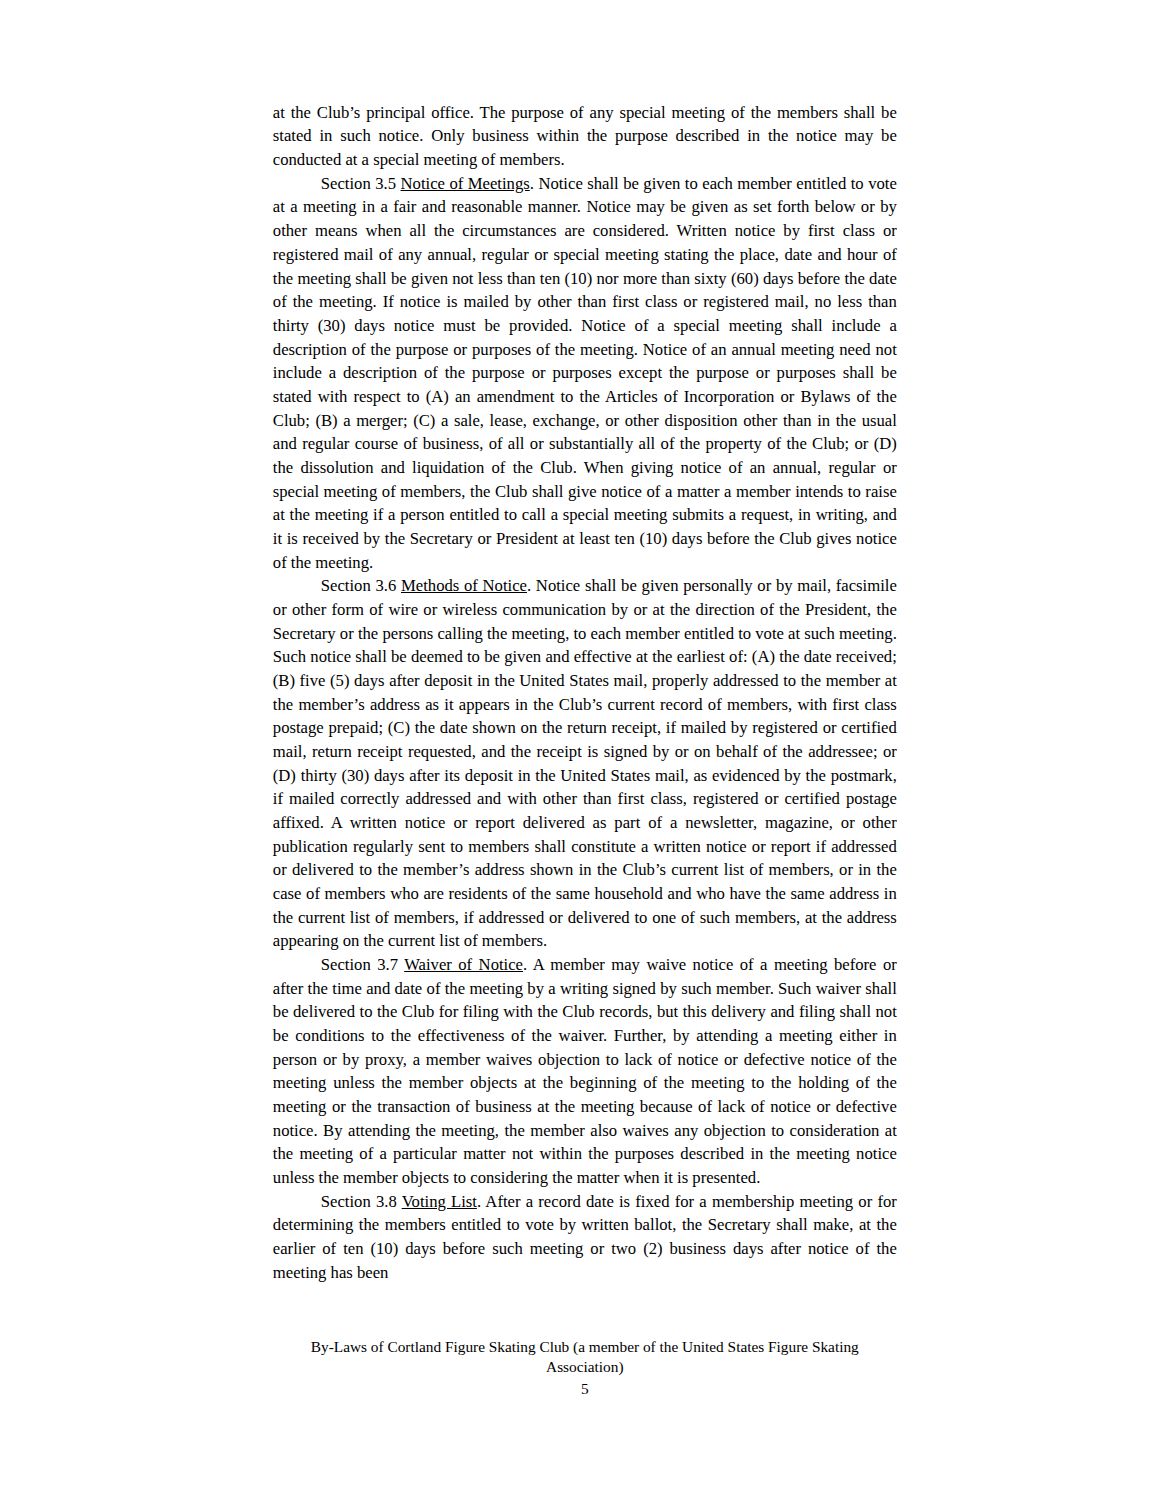at the Club’s principal office. The purpose of any special meeting of the members shall be stated in such notice. Only business within the purpose described in the notice may be conducted at a special meeting of members.
Section 3.5 Notice of Meetings. Notice shall be given to each member entitled to vote at a meeting in a fair and reasonable manner. Notice may be given as set forth below or by other means when all the circumstances are considered. Written notice by first class or registered mail of any annual, regular or special meeting stating the place, date and hour of the meeting shall be given not less than ten (10) nor more than sixty (60) days before the date of the meeting. If notice is mailed by other than first class or registered mail, no less than thirty (30) days notice must be provided. Notice of a special meeting shall include a description of the purpose or purposes of the meeting. Notice of an annual meeting need not include a description of the purpose or purposes except the purpose or purposes shall be stated with respect to (A) an amendment to the Articles of Incorporation or Bylaws of the Club; (B) a merger; (C) a sale, lease, exchange, or other disposition other than in the usual and regular course of business, of all or substantially all of the property of the Club; or (D) the dissolution and liquidation of the Club. When giving notice of an annual, regular or special meeting of members, the Club shall give notice of a matter a member intends to raise at the meeting if a person entitled to call a special meeting submits a request, in writing, and it is received by the Secretary or President at least ten (10) days before the Club gives notice of the meeting.
Section 3.6 Methods of Notice. Notice shall be given personally or by mail, facsimile or other form of wire or wireless communication by or at the direction of the President, the Secretary or the persons calling the meeting, to each member entitled to vote at such meeting. Such notice shall be deemed to be given and effective at the earliest of: (A) the date received; (B) five (5) days after deposit in the United States mail, properly addressed to the member at the member’s address as it appears in the Club’s current record of members, with first class postage prepaid; (C) the date shown on the return receipt, if mailed by registered or certified mail, return receipt requested, and the receipt is signed by or on behalf of the addressee; or (D) thirty (30) days after its deposit in the United States mail, as evidenced by the postmark, if mailed correctly addressed and with other than first class, registered or certified postage affixed. A written notice or report delivered as part of a newsletter, magazine, or other publication regularly sent to members shall constitute a written notice or report if addressed or delivered to the member’s address shown in the Club’s current list of members, or in the case of members who are residents of the same household and who have the same address in the current list of members, if addressed or delivered to one of such members, at the address appearing on the current list of members.
Section 3.7 Waiver of Notice. A member may waive notice of a meeting before or after the time and date of the meeting by a writing signed by such member. Such waiver shall be delivered to the Club for filing with the Club records, but this delivery and filing shall not be conditions to the effectiveness of the waiver. Further, by attending a meeting either in person or by proxy, a member waives objection to lack of notice or defective notice of the meeting unless the member objects at the beginning of the meeting to the holding of the meeting or the transaction of business at the meeting because of lack of notice or defective notice. By attending the meeting, the member also waives any objection to consideration at the meeting of a particular matter not within the purposes described in the meeting notice unless the member objects to considering the matter when it is presented.
Section 3.8 Voting List. After a record date is fixed for a membership meeting or for determining the members entitled to vote by written ballot, the Secretary shall make, at the earlier of ten (10) days before such meeting or two (2) business days after notice of the meeting has been
By-Laws of Cortland Figure Skating Club (a member of the United States Figure Skating Association) 5